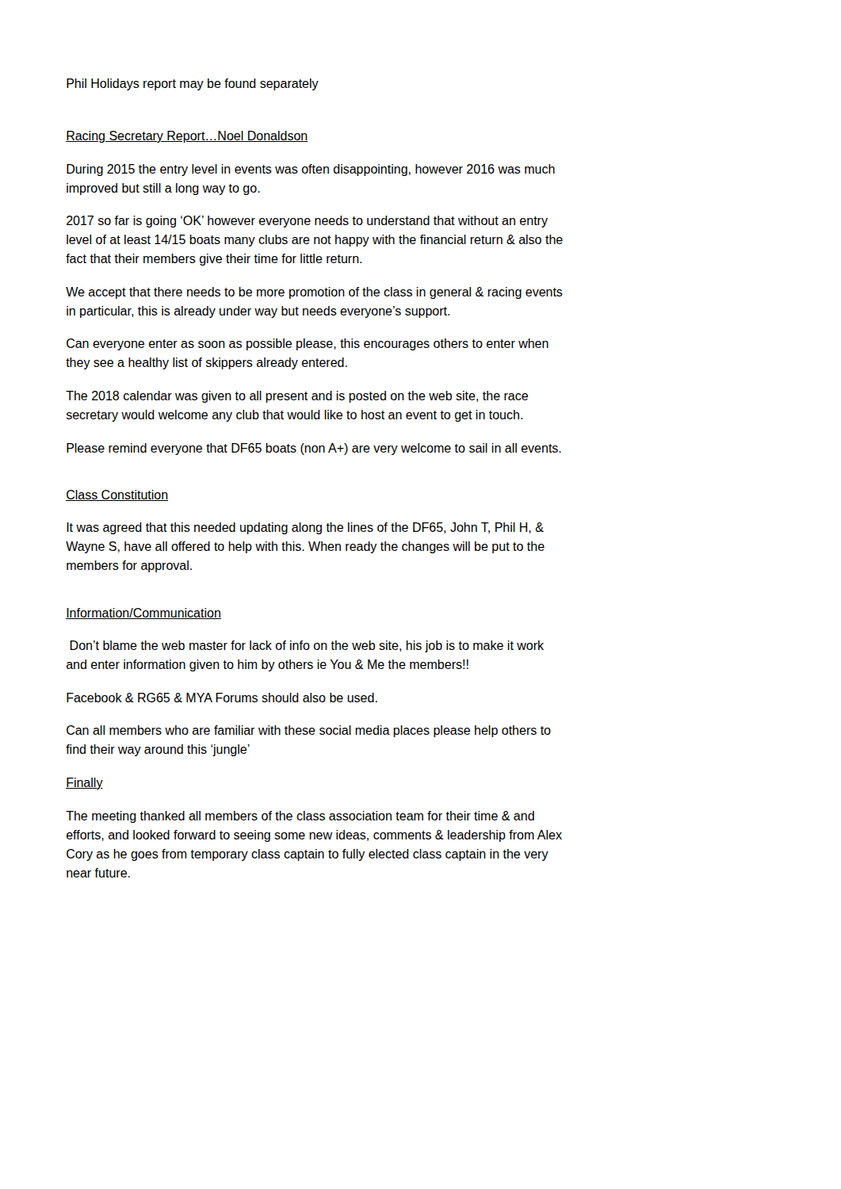Phil Holidays report may be found separately
Racing Secretary Report…Noel Donaldson
During 2015 the entry level in events was often disappointing, however 2016 was much improved but still a long way to go.
2017 so far is going ‘OK’ however everyone needs to understand that without an entry level of at least 14/15 boats many clubs are not happy with the financial return & also the fact that their members give their time for little return.
We accept that there needs to be more promotion of the class in general & racing events in particular, this is already under way but needs everyone’s support.
Can everyone enter as soon as possible please, this encourages others to enter when they see a healthy list of skippers already entered.
The 2018 calendar was given to all present and is posted on the web site, the race secretary would welcome any club that would like to host an event to get in touch.
Please remind everyone that DF65 boats (non A+) are very welcome to sail in all events.
Class Constitution
It was agreed that this needed updating along the lines of the DF65, John T, Phil H, & Wayne S, have all offered to help with this. When ready the changes will be put to the members for approval.
Information/Communication
Don’t blame the web master for lack of info on the web site, his job is to make it work and enter information given to him by others ie You & Me the members!!
Facebook & RG65 & MYA Forums should also be used.
Can all members who are familiar with these social media places please help others to find their way around this ‘jungle’
Finally
The meeting thanked all members of the class association team for their time & and efforts, and looked forward to seeing some new ideas, comments & leadership from Alex Cory as he goes from temporary class captain to fully elected class captain in the very near future.